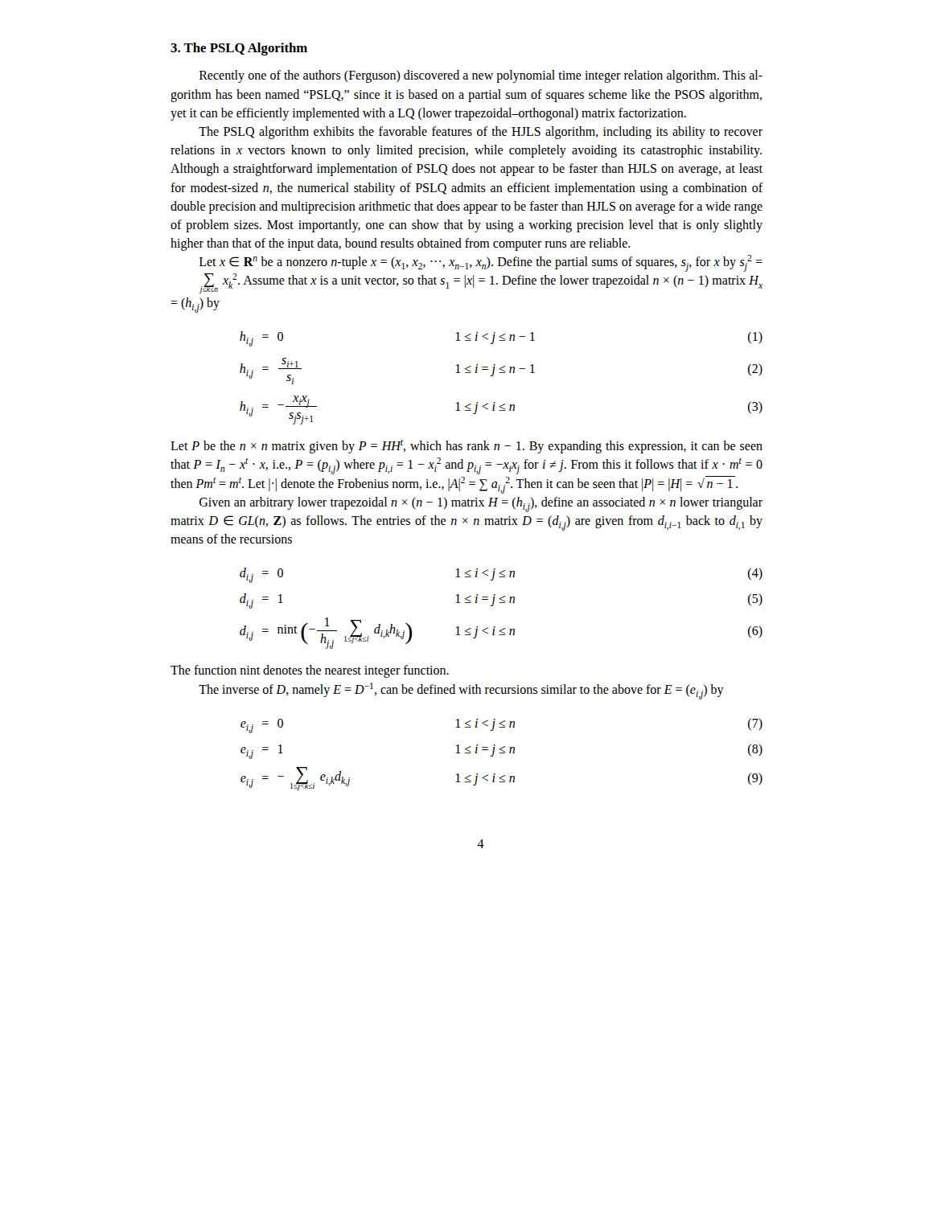3. The PSLQ Algorithm
Recently one of the authors (Ferguson) discovered a new polynomial time integer relation algorithm. This algorithm has been named “PSLQ,” since it is based on a partial sum of squares scheme like the PSOS algorithm, yet it can be efficiently implemented with a LQ (lower trapezoidal–orthogonal) matrix factorization.
The PSLQ algorithm exhibits the favorable features of the HJLS algorithm, including its ability to recover relations in x vectors known to only limited precision, while completely avoiding its catastrophic instability. Although a straightforward implementation of PSLQ does not appear to be faster than HJLS on average, at least for modest-sized n, the numerical stability of PSLQ admits an efficient implementation using a combination of double precision and multiprecision arithmetic that does appear to be faster than HJLS on average for a wide range of problem sizes. Most importantly, one can show that by using a working precision level that is only slightly higher than that of the input data, bound results obtained from computer runs are reliable.
Let x ∈ Rn be a nonzero n-tuple x = (x1, x2, ···, xn−1, xn). Define the partial sums of squares, sj, for x by sj2 = ∑j≤k≤n xk2. Assume that x is a unit vector, so that s1 = |x| = 1. Define the lower trapezoidal n × (n − 1) matrix Hx = (hi,j) by
| h i , j | = | 0 | 1 ≤ i < j ≤ n − 1 | (1) |
| h i , j | = | s i +1 s i | 1 ≤ i = j ≤ n − 1 | (2) |
| h i , j | = | − x i x j s j s j +1 | 1 ≤ j < i ≤ n | (3) |
Let P be the n × n matrix given by P = HHt, which has rank n − 1. By expanding this expression, it can be seen that P = In − xt · x, i.e., P = (pi,j) where pi,i = 1 − xi2 and pi,j = −xixj for i ≠ j. From this it follows that if x · mt = 0 then Pmt = mt. Let |·| denote the Frobenius norm, i.e., |A|2 = ∑ ai,j2. Then it can be seen that |P| = |H| = √n − 1.
Given an arbitrary lower trapezoidal n × (n − 1) matrix H = (hi,j), define an associated n × n lower triangular matrix D ∈ GL(n, Z) as follows. The entries of the n × n matrix D = (di,j) are given from di,i−1 back to di,1 by means of the recursions
| d i , j | = | 0 | 1 ≤ i < j ≤ n | (4) |
| d i , j | = | 1 | 1 ≤ i = j ≤ n | (5) |
| d i , j | = | nint ( − 1 h j , j ∑ 1≤ j < k ≤ i d i , k h k , j ) | 1 ≤ j < i ≤ n | (6) |
The function nint denotes the nearest integer function.
The inverse of D, namely E = D−1, can be defined with recursions similar to the above for E = (ei,j) by
| e i , j | = | 0 | 1 ≤ i < j ≤ n | (7) |
| e i , j | = | 1 | 1 ≤ i = j ≤ n | (8) |
| e i , j | = | − ∑ 1≤ j < k ≤ i e i , k d k , j | 1 ≤ j < i ≤ n | (9) |
4